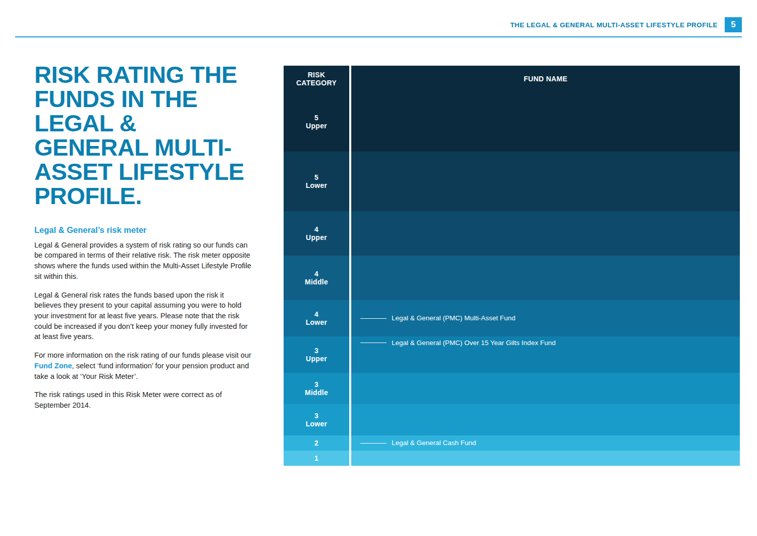The Legal & General Multi-Asset Lifestyle Profile
5
Risk rating the funds in the Legal & General Multi-Asset Lifestyle Profile.
Legal & General’s risk meter
Legal & General provides a system of risk rating so our funds can be compared in terms of their relative risk. The risk meter opposite shows where the funds used within the Multi-Asset Lifestyle Profile sit within this.
Legal & General risk rates the funds based upon the risk it believes they present to your capital assuming you were to hold your investment for at least five years. Please note that the risk could be increased if you don’t keep your money fully invested for at least five years.
For more information on the risk rating of our funds please visit our Fund Zone, select ‘fund information’ for your pension product and take a look at ‘Your Risk Meter’.
The risk ratings used in this Risk Meter were correct as of September 2014.
| Risk Category | Fund Name |
| --- | --- |
| 5 Upper | |
| 5 Lower | |
| 4 Upper | |
| 4 Middle | |
| 4 Lower | Legal & General (PMC) Multi-Asset Fund |
| 3 Upper | Legal & General (PMC) Over 15 Year Gilts Index Fund |
| 3 Middle | |
| 3 Lower | |
| 2 | Legal & General Cash Fund |
| 1 | |